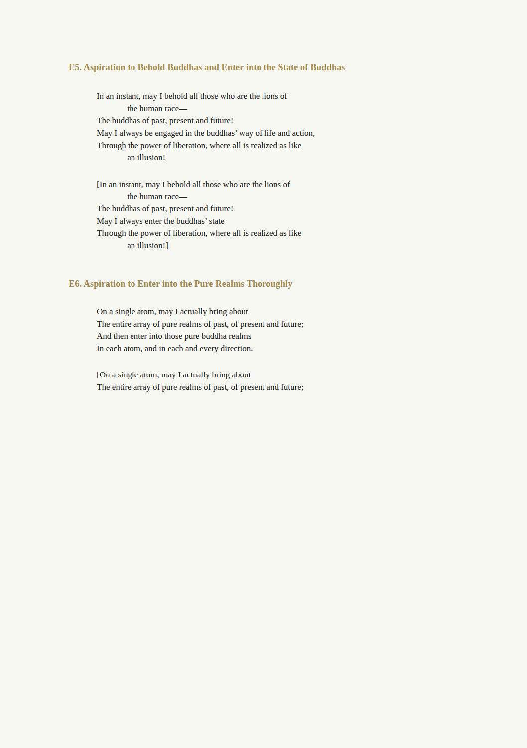E5. Aspiration to Behold Buddhas and Enter into the State of Buddhas
In an instant, may I behold all those who are the lions of
the human race—
The buddhas of past, present and future!
May I always be engaged in the buddhas’ way of life and action,
Through the power of liberation, where all is realized as like
an illusion!
[In an instant, may I behold all those who are the lions of
the human race—
The buddhas of past, present and future!
May I always enter the buddhas’ state
Through the power of liberation, where all is realized as like
an illusion!]
E6. Aspiration to Enter into the Pure Realms Thoroughly
On a single atom, may I actually bring about
The entire array of pure realms of past, of present and future;
And then enter into those pure buddha realms
In each atom, and in each and every direction.
[On a single atom, may I actually bring about
The entire array of pure realms of past, of present and future;